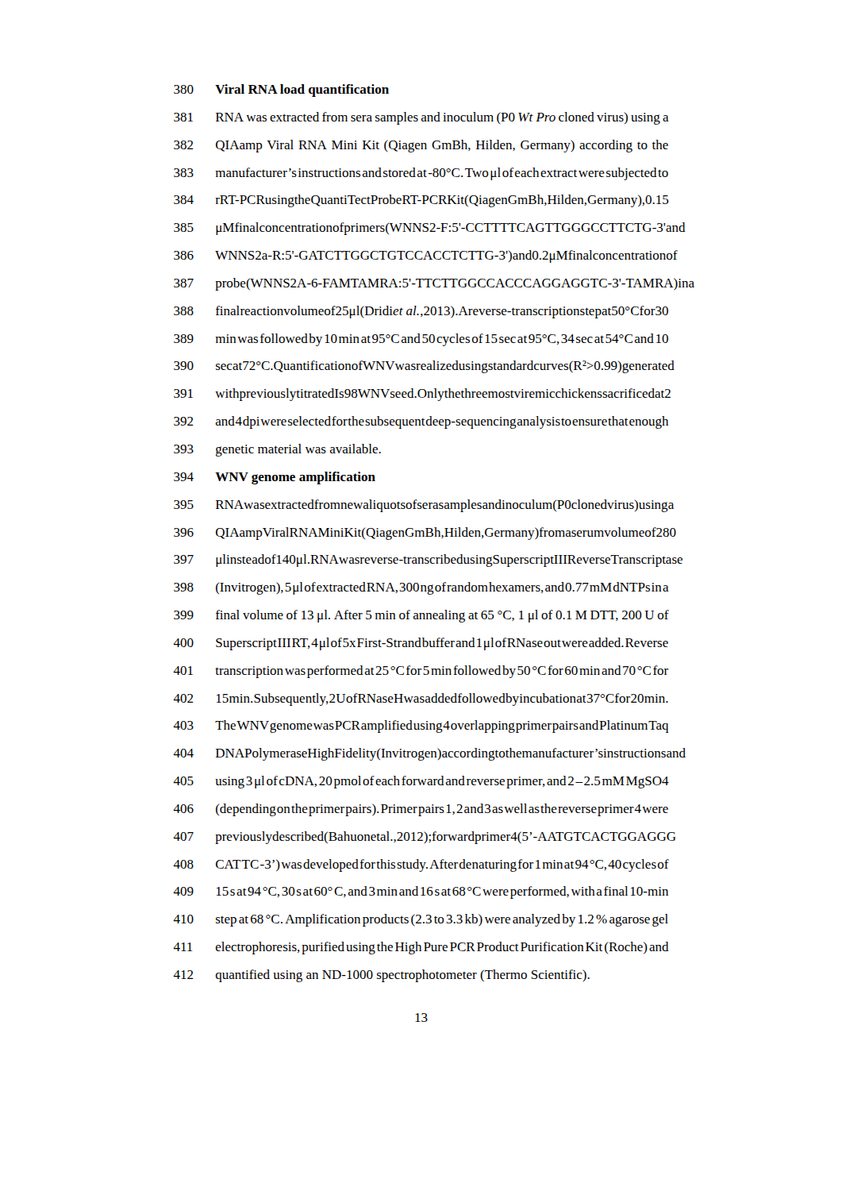380 Viral RNA load quantification
381 RNA was extracted from sera samples and inoculum(P0 Wt Pro cloned virus) using a
382 QIAamp Viral RNA Mini Kit(Qiagen GmBh, Hilden, Germany) according to the
383 manufacturer’s instructions and stored at-80°C. Two μl of each extract were subjected to
384 rRT-PCR using the QuantiTect Probe RT-PCR Kit(Qiagen GmBh, Hilden, Germany), 0.15
385 μM final concentration of primers(WNNS2-F: 5'-CCTTTTCAGTTGGGCCTTCTG-3'and
386 WNNS2a-R: 5'-GATCTTGGCTGTCCACCTCTTG-3') and0.2 μM final concentration of
387 probe(WNNS2A-6-FAM TAMRA: 5'-TTCTTGGCCACCCAGGAGGTC-3'-TAMRA) in a
388 final reaction volume of 25 μl(Dridi et al., 2013). Areverse-transcription step at 50°C for 30
389 min was followed by 10 min at 95°C and 50 cycles of 15 sec at 95°C, 34 sec at 54°C and 10
390 sec at 72°C. Quantification of WNV was realized using standard curves(R²>0.99) generated
391 with previously titrated Is98 WNV seed. Only the three most viremic chickens sacrificed at 2
392 and 4 dpi were selected for the subsequent deep-sequencing analysis to ensure that enough
393 genetic material was available.
394 WNV genome amplification
395 RNA was extracted from new aliquots of sera samples and inoculum(P0 cloned virus) using a
396 QIAamp Viral RNA Mini Kit(Qiagen GmBh, Hilden, Germany) from aserum volume of 280
397 μl instead of 140 μl. RNA was reverse-transcribed using Superscript III Reverse Transcriptase
398 (Invitrogen), 5 μl of extracted RNA, 300 ng of random hexamers, and 0.77 mM dNTPs in a
399 final volume of 13 μl. After 5 min of annealing at 65°C, 1 μl of 0.1 MDTT, 200 Uof
400 Superscript III RT, 4 μl of 5x First-Strand buffer and 1 μl of RNase out were added. Reverse
401 transcription was performed at 25°C for 5 min followed by 50°C for 60 min and 70°C for
402 15 min. Subsequently, 2 Uof RNase Hwas added followed by incubation at 37°C for 20 min.
403 The WNV genome was PCR amplified using 4 overlapping primer pairs and Platinum Taq
404 DNA Polymerase High Fidelity(Invitrogen) according to the manufacturer’s instructions and
405 using 3 μl of cDNA, 20 pmol of each forward and reverse primer, and 2–2.5 mM MgSO4
406 (depending on the primer pairs). Primer pairs 1, 2 and 3 as well as the reverse primer 4 were
407 previously described(Bahuon et al., 2012); forward primer 4(5’-AAT GTC ACT GGA GGG
408 CAT TC-3’) was developed for this study. After denaturing for 1 min at 94°C, 40 cycles of
409 15 sat 94°C, 30 sat 60°C, and 3 min and 16 sat 68°C were performed, with afinal 10-min
410 step at 68°C. Amplification products(2.3 to 3.3 kb) were analyzed by 1.2% agarose gel
411 electrophoresis, purified using the High Pure PCR Product Purification Kit(Roche) and
412 quantified using an ND-1000 spectrophotometer (Thermo Scientific).
13